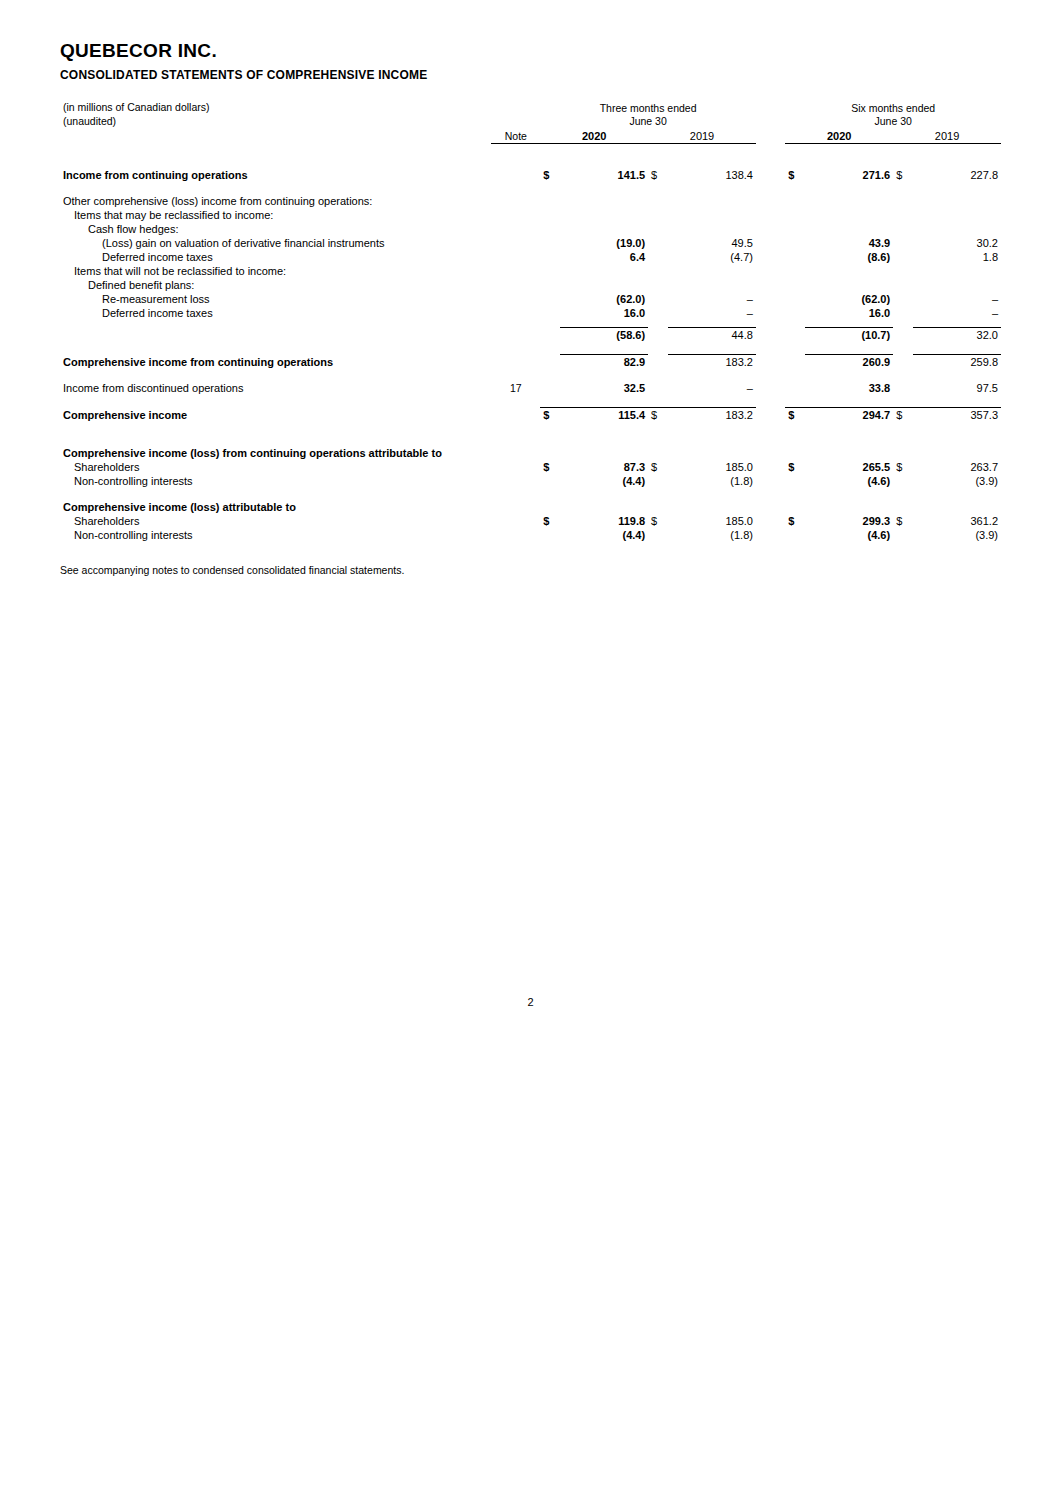QUEBECOR INC.
CONSOLIDATED STATEMENTS OF COMPREHENSIVE INCOME
| (in millions of Canadian dollars) (unaudited) | | Three months ended June 30 | | Six months ended June 30 |
| | Note | 2020 | 2019 | | 2020 | 2019 |
| Income from continuing operations | | $ | 141.5 | $ | 138.4 | | $ | 271.6 | $ | 227.8 |
| Other comprehensive (loss) income from continuing operations: | | | | | | | | | | |
| Items that may be reclassified to income: | | | | | | | | | | |
| Cash flow hedges: | | | | | | | | | | |
| (Loss) gain on valuation of derivative financial instruments | | | (19.0) | | 49.5 | | | 43.9 | | 30.2 |
| Deferred income taxes | | | 6.4 | | (4.7) | | | (8.6) | | 1.8 |
| Items that will not be reclassified to income: | | | | | | | | | | |
| Defined benefit plans: | | | | | | | | | | |
| Re-measurement loss | | | (62.0) | | – | | | (62.0) | | – |
| Deferred income taxes | | | 16.0 | | – | | | 16.0 | | – |
| | | | (58.6) | | 44.8 | | | (10.7) | | 32.0 |
| Comprehensive income from continuing operations | | | 82.9 | | 183.2 | | | 260.9 | | 259.8 |
| Income from discontinued operations | 17 | | 32.5 | | – | | | 33.8 | | 97.5 |
| Comprehensive income | | $ | 115.4 | $ | 183.2 | | $ | 294.7 | $ | 357.3 |
| Comprehensive income (loss) from continuing operations attributable to | | | | | | | | | | |
| Shareholders | | $ | 87.3 | $ | 185.0 | | $ | 265.5 | $ | 263.7 |
| Non-controlling interests | | | (4.4) | | (1.8) | | | (4.6) | | (3.9) |
| Comprehensive income (loss) attributable to | | | | | | | | | | |
| Shareholders | | $ | 119.8 | $ | 185.0 | | $ | 299.3 | $ | 361.2 |
| Non-controlling interests | | | (4.4) | | (1.8) | | | (4.6) | | (3.9) |
See accompanying notes to condensed consolidated financial statements.
2